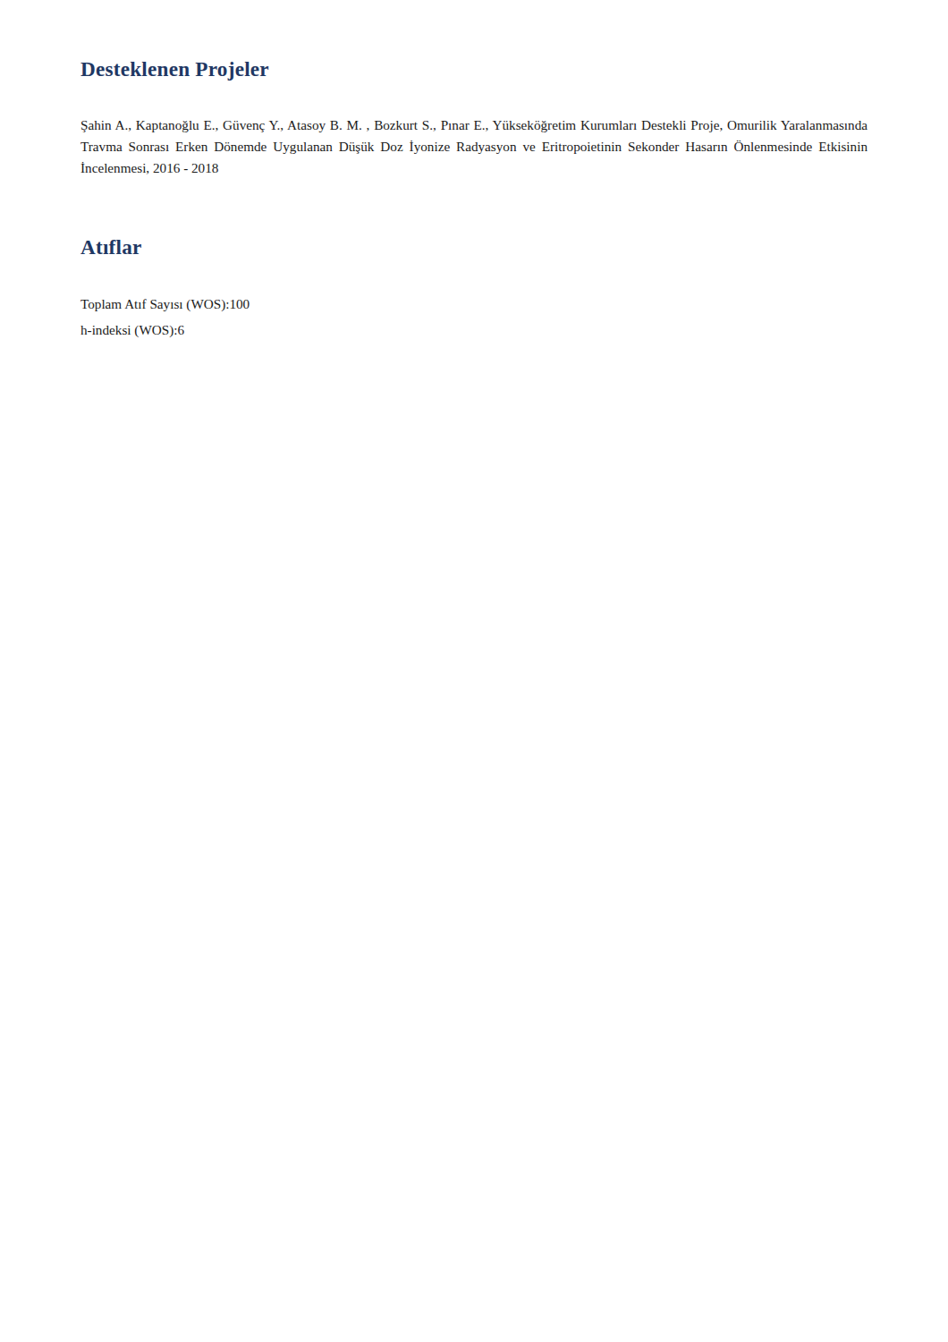Desteklenen Projeler
Şahin A., Kaptanoğlu E., Güvenç Y., Atasoy B. M. , Bozkurt S., Pınar E., Yükseköğretim Kurumları Destekli Proje, Omurilik Yaralanmasında Travma Sonrası Erken Dönemde Uygulanan Düşük Doz İyonize Radyasyon ve Eritropoietinin Sekonder Hasarın Önlenmesinde Etkisinin İncelenmesi, 2016 - 2018
Atıflar
Toplam Atıf Sayısı (WOS):100
h-indeksi (WOS):6